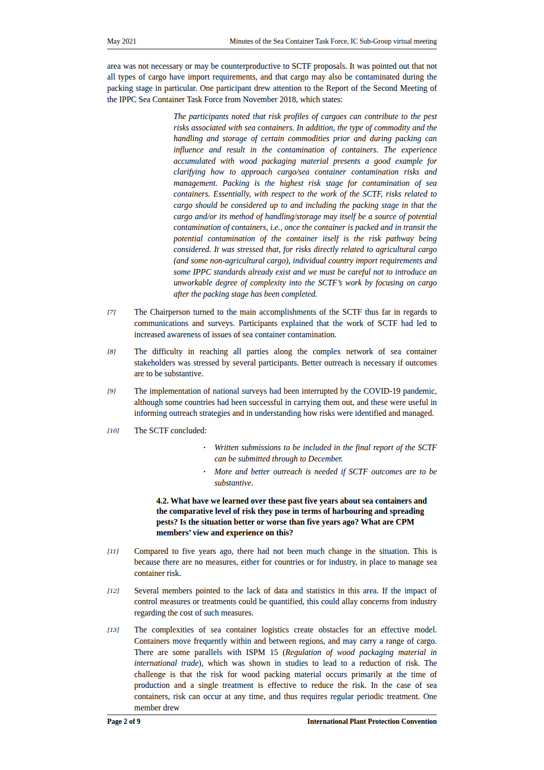May 2021
Minutes of the Sea Container Task Force, IC Sub-Group virtual meeting
area was not necessary or may be counterproductive to SCTF proposals. It was pointed out that not all types of cargo have import requirements, and that cargo may also be contaminated during the packing stage in particular. One participant drew attention to the Report of the Second Meeting of the IPPC Sea Container Task Force from November 2018, which states:
The participants noted that risk profiles of cargoes can contribute to the pest risks associated with sea containers. In addition, the type of commodity and the handling and storage of certain commodities prior and during packing can influence and result in the contamination of containers. The experience accumulated with wood packaging material presents a good example for clarifying how to approach cargo/sea container contamination risks and management. Packing is the highest risk stage for contamination of sea containers. Essentially, with respect to the work of the SCTF, risks related to cargo should be considered up to and including the packing stage in that the cargo and/or its method of handling/storage may itself be a source of potential contamination of containers, i.e., once the container is packed and in transit the potential contamination of the container itself is the risk pathway being considered. It was stressed that, for risks directly related to agricultural cargo (and some non-agricultural cargo), individual country import requirements and some IPPC standards already exist and we must be careful not to introduce an unworkable degree of complexity into the SCTF’s work by focusing on cargo after the packing stage has been completed.
[7]
The Chairperson turned to the main accomplishments of the SCTF thus far in regards to communications and surveys. Participants explained that the work of SCTF had led to increased awareness of issues of sea container contamination.
[8]
The difficulty in reaching all parties along the complex network of sea container stakeholders was stressed by several participants. Better outreach is necessary if outcomes are to be substantive.
[9]
The implementation of national surveys had been interrupted by the COVID-19 pandemic, although some countries had been successful in carrying them out, and these were useful in informing outreach strategies and in understanding how risks were identified and managed.
[10]
The SCTF concluded:
Written submissions to be included in the final report of the SCTF can be submitted through to December.
More and better outreach is needed if SCTF outcomes are to be substantive.
4.2. What have we learned over these past five years about sea containers and the comparative level of risk they pose in terms of harbouring and spreading pests? Is the situation better or worse than five years ago? What are CPM members’ view and experience on this?
[11]
Compared to five years ago, there had not been much change in the situation. This is because there are no measures, either for countries or for industry, in place to manage sea container risk.
[12]
Several members pointed to the lack of data and statistics in this area. If the impact of control measures or treatments could be quantified, this could allay concerns from industry regarding the cost of such measures.
[13]
The complexities of sea container logistics create obstacles for an effective model. Containers move frequently within and between regions, and may carry a range of cargo. There are some parallels with ISPM 15 (Regulation of wood packaging material in international trade), which was shown in studies to lead to a reduction of risk. The challenge is that the risk for wood packing material occurs primarily at the time of production and a single treatment is effective to reduce the risk. In the case of sea containers, risk can occur at any time, and thus requires regular periodic treatment. One member drew
Page 2 of 9
International Plant Protection Convention